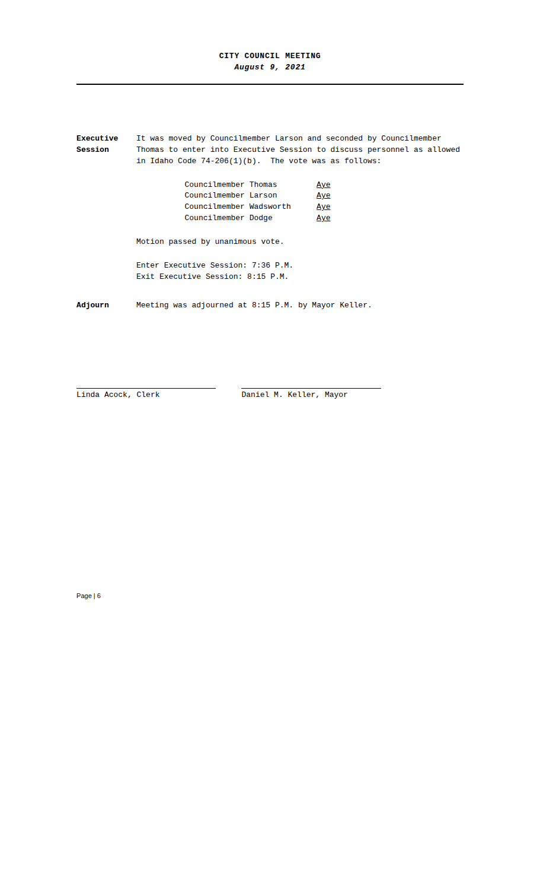CITY COUNCIL MEETING
August 9, 2021
| Executive Session | It was moved by Councilmember Larson and seconded by Councilmember Thomas to enter into Executive Session to discuss personnel as allowed in Idaho Code 74-206(1)(b). The vote was as follows: / Councilmember Thomas / Aye / / Councilmember Larson / Aye / / Councilmember Wadsworth / Aye / / Councilmember Dodge / Aye / Motion passed by unanimous vote. Enter Executive Session: 7:36 P.M. Exit Executive Session: 8:15 P.M. |
| Adjourn | Meeting was adjourned at 8:15 P.M. by Mayor Keller. |
| Linda Acock, Clerk | Daniel M. Keller, Mayor |
Page | 6